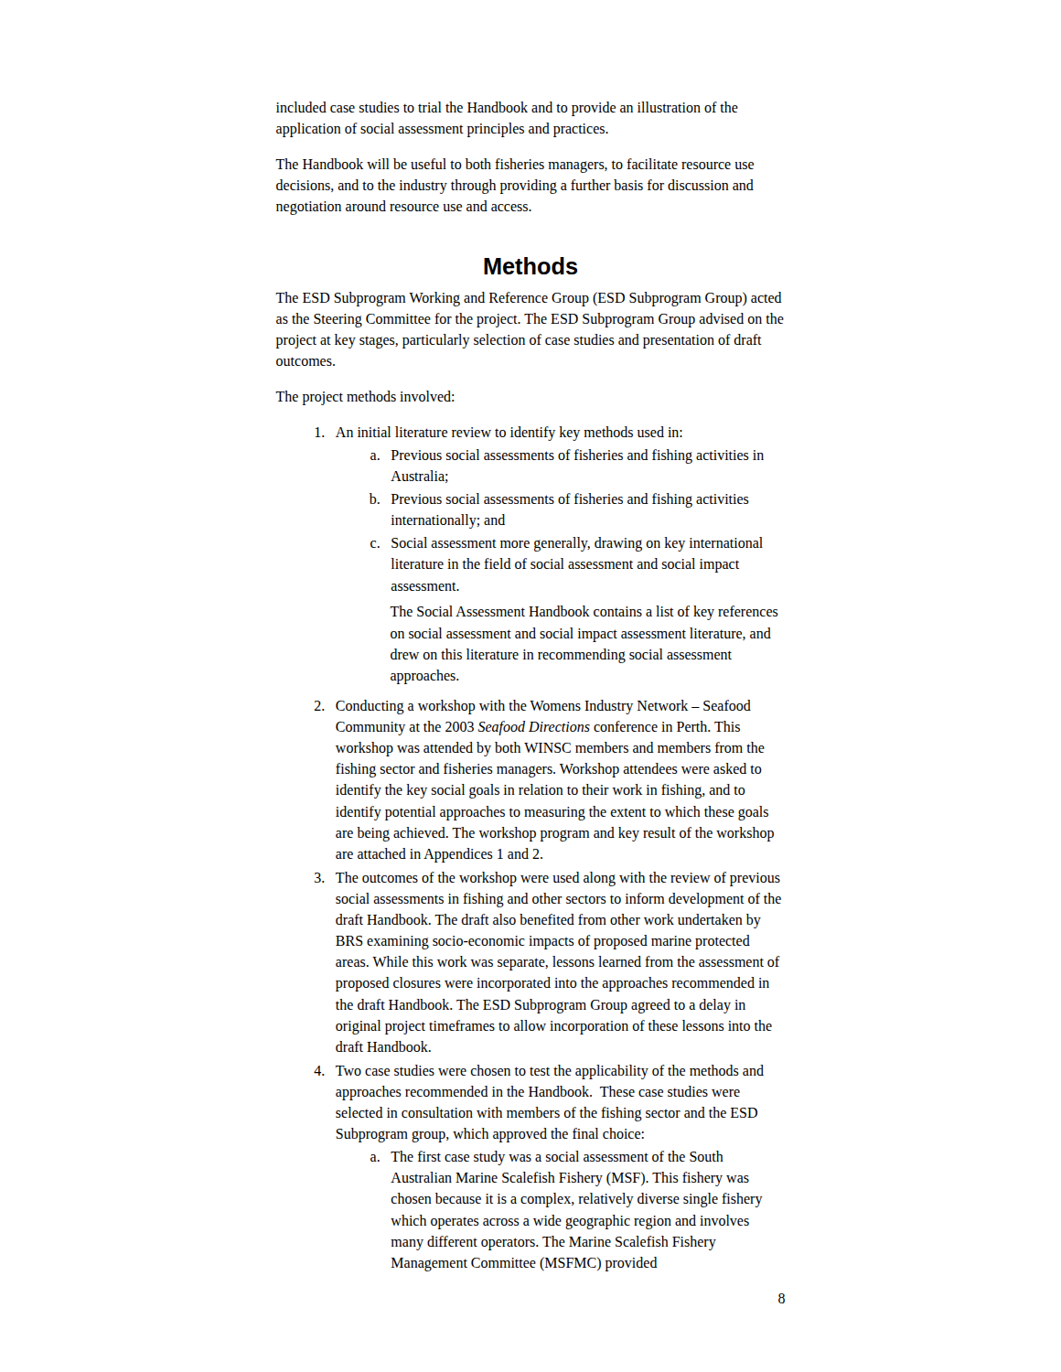included case studies to trial the Handbook and to provide an illustration of the application of social assessment principles and practices.
The Handbook will be useful to both fisheries managers, to facilitate resource use decisions, and to the industry through providing a further basis for discussion and negotiation around resource use and access.
Methods
The ESD Subprogram Working and Reference Group (ESD Subprogram Group) acted as the Steering Committee for the project. The ESD Subprogram Group advised on the project at key stages, particularly selection of case studies and presentation of draft outcomes.
The project methods involved:
An initial literature review to identify key methods used in:
Previous social assessments of fisheries and fishing activities in Australia;
Previous social assessments of fisheries and fishing activities internationally; and
Social assessment more generally, drawing on key international literature in the field of social assessment and social impact assessment.
The Social Assessment Handbook contains a list of key references on social assessment and social impact assessment literature, and drew on this literature in recommending social assessment approaches.
Conducting a workshop with the Womens Industry Network – Seafood Community at the 2003 Seafood Directions conference in Perth. This workshop was attended by both WINSC members and members from the fishing sector and fisheries managers. Workshop attendees were asked to identify the key social goals in relation to their work in fishing, and to identify potential approaches to measuring the extent to which these goals are being achieved. The workshop program and key result of the workshop are attached in Appendices 1 and 2.
The outcomes of the workshop were used along with the review of previous social assessments in fishing and other sectors to inform development of the draft Handbook. The draft also benefited from other work undertaken by BRS examining socio-economic impacts of proposed marine protected areas. While this work was separate, lessons learned from the assessment of proposed closures were incorporated into the approaches recommended in the draft Handbook. The ESD Subprogram Group agreed to a delay in original project timeframes to allow incorporation of these lessons into the draft Handbook.
Two case studies were chosen to test the applicability of the methods and approaches recommended in the Handbook. These case studies were selected in consultation with members of the fishing sector and the ESD Subprogram group, which approved the final choice:
The first case study was a social assessment of the South Australian Marine Scalefish Fishery (MSF). This fishery was chosen because it is a complex, relatively diverse single fishery which operates across a wide geographic region and involves many different operators. The Marine Scalefish Fishery Management Committee (MSFMC) provided
8